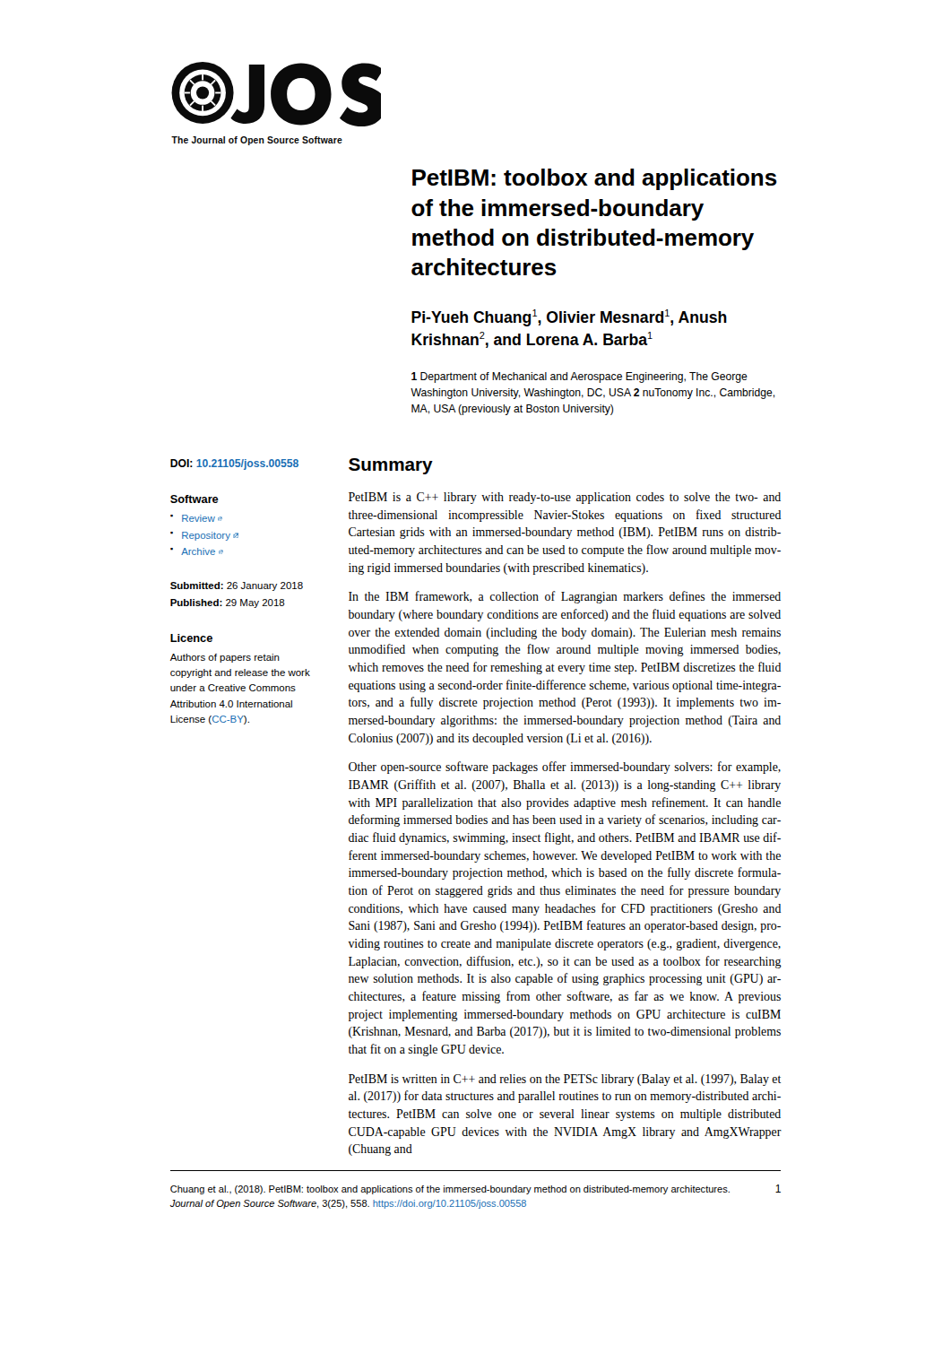The Journal of Open Source Software
PetIBM: toolbox and applications of the immersed-boundary method on distributed-memory architectures
Pi-Yueh Chuang1, Olivier Mesnard1, Anush Krishnan2, and Lorena A. Barba1
1 Department of Mechanical and Aerospace Engineering, The George Washington University, Washington, DC, USA 2 nuTonomy Inc., Cambridge, MA, USA (previously at Boston University)
DOI: 10.21105/joss.00558
Software
Review
Repository
Archive
Submitted: 26 January 2018
Published: 29 May 2018
Licence
Authors of papers retain copyright and release the work under a Creative Commons Attribution 4.0 International License (CC-BY).
Summary
PetIBM is a C++ library with ready-to-use application codes to solve the two- and three-dimensional incompressible Navier-Stokes equations on fixed structured Cartesian grids with an immersed-boundary method (IBM). PetIBM runs on distributed-memory architectures and can be used to compute the flow around multiple moving rigid immersed boundaries (with prescribed kinematics).
In the IBM framework, a collection of Lagrangian markers defines the immersed boundary (where boundary conditions are enforced) and the fluid equations are solved over the extended domain (including the body domain). The Eulerian mesh remains unmodified when computing the flow around multiple moving immersed bodies, which removes the need for remeshing at every time step. PetIBM discretizes the fluid equations using a second-order finite-difference scheme, various optional time-integrators, and a fully discrete projection method (Perot (1993)). It implements two immersed-boundary algorithms: the immersed-boundary projection method (Taira and Colonius (2007)) and its decoupled version (Li et al. (2016)).
Other open-source software packages offer immersed-boundary solvers: for example, IBAMR (Griffith et al. (2007), Bhalla et al. (2013)) is a long-standing C++ library with MPI parallelization that also provides adaptive mesh refinement. It can handle deforming immersed bodies and has been used in a variety of scenarios, including cardiac fluid dynamics, swimming, insect flight, and others. PetIBM and IBAMR use different immersed-boundary schemes, however. We developed PetIBM to work with the immersed-boundary projection method, which is based on the fully discrete formulation of Perot on staggered grids and thus eliminates the need for pressure boundary conditions, which have caused many headaches for CFD practitioners (Gresho and Sani (1987), Sani and Gresho (1994)). PetIBM features an operator-based design, providing routines to create and manipulate discrete operators (e.g., gradient, divergence, Laplacian, convection, diffusion, etc.), so it can be used as a toolbox for researching new solution methods. It is also capable of using graphics processing unit (GPU) architectures, a feature missing from other software, as far as we know. A previous project implementing immersed-boundary methods on GPU architecture is cuIBM (Krishnan, Mesnard, and Barba (2017)), but it is limited to two-dimensional problems that fit on a single GPU device.
PetIBM is written in C++ and relies on the PETSc library (Balay et al. (1997), Balay et al. (2017)) for data structures and parallel routines to run on memory-distributed architectures. PetIBM can solve one or several linear systems on multiple distributed CUDA-capable GPU devices with the NVIDIA AmgX library and AmgXWrapper (Chuang and
Chuang et al., (2018). PetIBM: toolbox and applications of the immersed-boundary method on distributed-memory architectures. Journal of Open Source Software, 3(25), 558. https://doi.org/10.21105/joss.00558
1